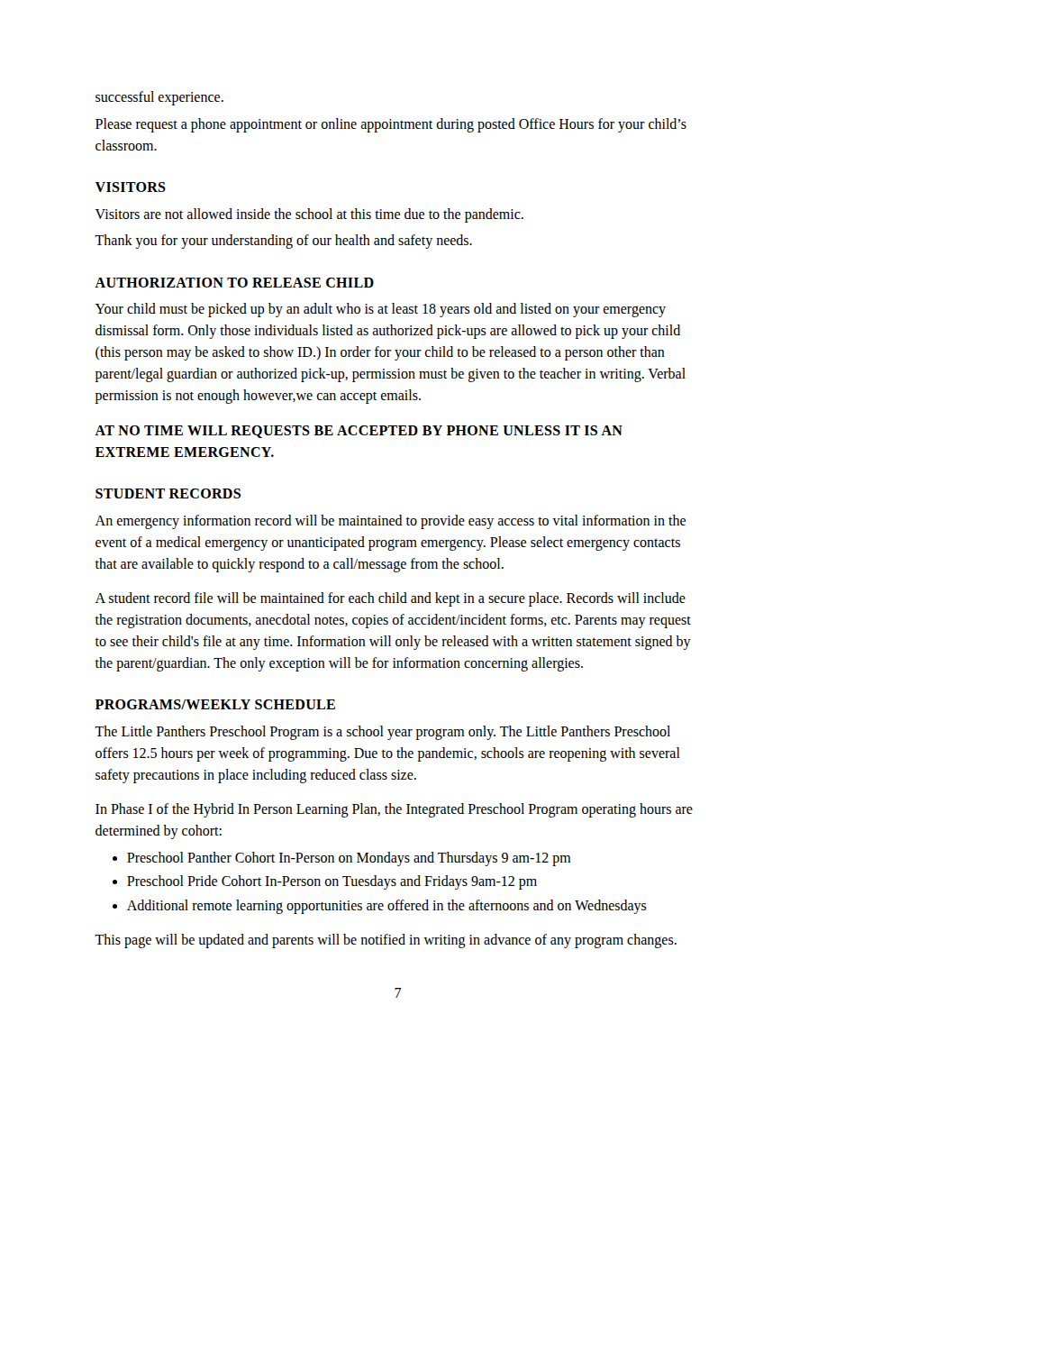successful experience.
Please request a phone appointment or online appointment during posted Office Hours for your child’s classroom.
VISITORS
Visitors are not allowed inside the school at this time due to the pandemic.
Thank you for your understanding of our health and safety needs.
AUTHORIZATION TO RELEASE CHILD
Your child must be picked up by an adult who is at least 18 years old and listed on your emergency dismissal form. Only those individuals listed as authorized pick-ups are allowed to pick up your child (this person may be asked to show ID.) In order for your child to be released to a person other than parent/legal guardian or authorized pick-up, permission must be given to the teacher in writing. Verbal permission is not enough however,we can accept emails.
AT NO TIME WILL REQUESTS BE ACCEPTED BY PHONE UNLESS IT IS AN EXTREME EMERGENCY.
STUDENT RECORDS
An emergency information record will be maintained to provide easy access to vital information in the event of a medical emergency or unanticipated program emergency. Please select emergency contacts that are available to quickly respond to a call/message from the school.
A student record file will be maintained for each child and kept in a secure place. Records will include the registration documents, anecdotal notes, copies of accident/incident forms, etc. Parents may request to see their child's file at any time. Information will only be released with a written statement signed by the parent/guardian. The only exception will be for information concerning allergies.
PROGRAMS/WEEKLY SCHEDULE
The Little Panthers Preschool Program is a school year program only. The Little Panthers Preschool offers 12.5 hours per week of programming. Due to the pandemic, schools are reopening with several safety precautions in place including reduced class size.
In Phase I of the Hybrid In Person Learning Plan, the Integrated Preschool Program operating hours are determined by cohort:
Preschool Panther Cohort In-Person on Mondays and Thursdays 9 am-12 pm
Preschool Pride Cohort In-Person on Tuesdays and Fridays 9am-12 pm
Additional remote learning opportunities are offered in the afternoons and on Wednesdays
This page will be updated and parents will be notified in writing in advance of any program changes.
7